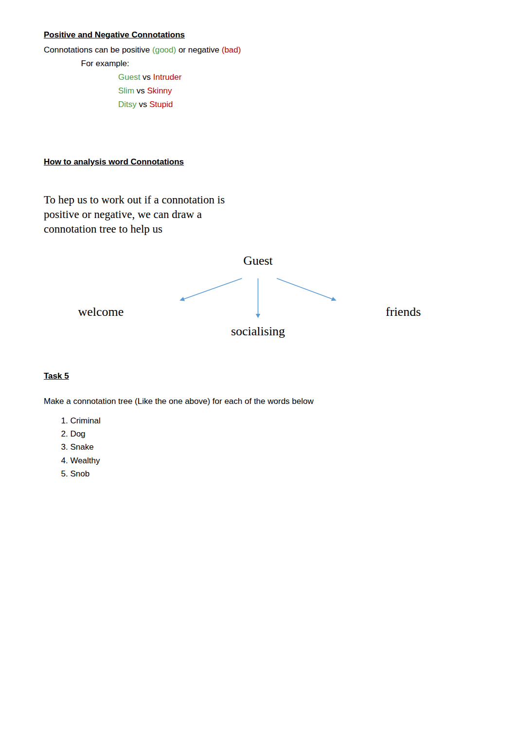Positive and Negative Connotations
Connotations can be positive (good) or negative (bad)
For example:
Guest vs Intruder
Slim vs Skinny
Ditsy vs Stupid
How to analysis word Connotations
To hep us to work out if a connotation is
positive or negative, we can draw a
connotation tree to help us
Guest welcome socialising friends
Task 5
Make a connotation tree (Like the one above) for each of the words below
Criminal
Dog
Snake
Wealthy
Snob